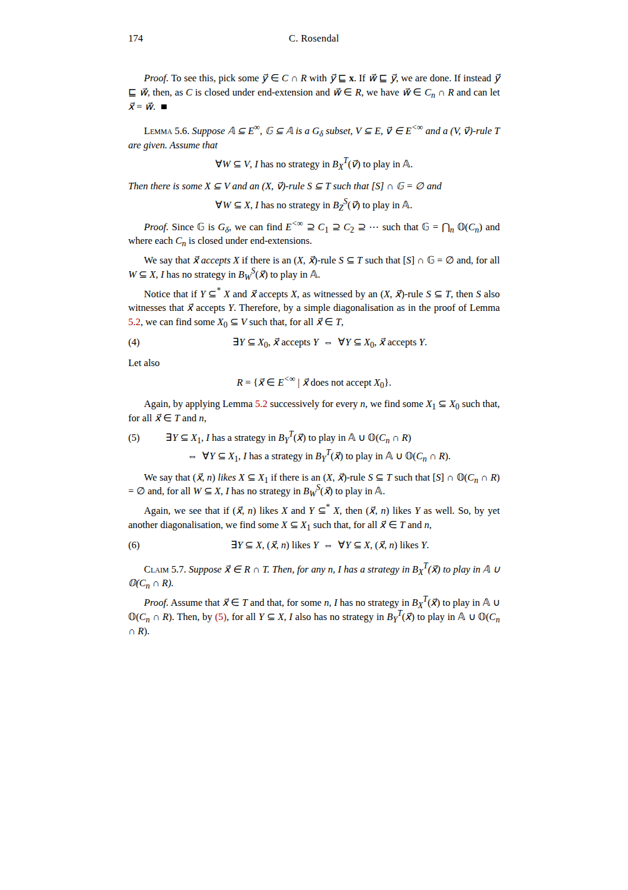174
C. Rosendal
Proof. To see this, pick some y⃗ ∈ C ∩ R with y⃗ ⊑ x. If w⃗ ⊑ y⃗, we are done. If instead y⃗ ⊑ w⃗, then, as C is closed under end-extension and w⃗ ∈ R, we have w⃗ ∈ Cn ∩ R and can let x⃗ = w⃗.
Lemma 5.6. Suppose 𝔸 ⊆ E∞, 𝔾 ⊆ 𝔸 is a Gδ subset, V ⊆ E, v⃗ ∈ E<∞ and a (V, v⃗)-rule T are given. Assume that
∀W ⊆ V, I has no strategy in BXT(v⃗) to play in 𝔸.
Then there is some X ⊆ V and an (X, v⃗)-rule S ⊆ T such that [S] ∩ 𝔾 = ∅ and
∀W ⊆ X, I has no strategy in BZS(v⃗) to play in 𝔸.
Proof. Since 𝔾 is Gδ, we can find E<∞ ⊇ C1 ⊇ C2 ⊇ ⋯ such that 𝔾 = ⋂n 𝕆(Cn) and where each Cn is closed under end-extensions.
We say that x⃗ accepts X if there is an (X, x⃗)-rule S ⊆ T such that [S] ∩ 𝔾 = ∅ and, for all W ⊆ X, I has no strategy in BWS(x⃗) to play in 𝔸.
Notice that if Y ⊆* X and x⃗ accepts X, as witnessed by an (X, x⃗)-rule S ⊆ T, then S also witnesses that x⃗ accepts Y. Therefore, by a simple diagonalisation as in the proof of Lemma 5.2, we can find some X0 ⊆ V such that, for all x⃗ ∈ T,
(4)
∃Y ⊆ X0, x⃗ accepts Y ⇔ ∀Y ⊆ X0, x⃗ accepts Y.
Let also
R = {x⃗ ∈ E<∞ | x⃗ does not accept X0}.
Again, by applying Lemma 5.2 successively for every n, we find some X1 ⊆ X0 such that, for all x⃗ ∈ T and n,
(5)
∃Y ⊆ X1, I has a strategy in BYT(x⃗) to play in 𝔸 ∪ 𝕆(Cn ∩ R) ⇔ ∀Y ⊆ X1, I has a strategy in BYT(x⃗) to play in 𝔸 ∪ 𝕆(Cn ∩ R).
We say that (x⃗, n) likes X ⊆ X1 if there is an (X, x⃗)-rule S ⊆ T such that [S] ∩ 𝕆(Cn ∩ R) = ∅ and, for all W ⊆ X, I has no strategy in BWS(x⃗) to play in 𝔸.
Again, we see that if (x⃗, n) likes X and Y ⊆* X, then (x⃗, n) likes Y as well. So, by yet another diagonalisation, we find some X ⊆ X1 such that, for all x⃗ ∈ T and n,
(6)
∃Y ⊆ X, (x⃗, n) likes Y ⇔ ∀Y ⊆ X, (x⃗, n) likes Y.
Claim 5.7. Suppose x⃗ ∈ R ∩ T. Then, for any n, I has a strategy in BXT(x⃗) to play in 𝔸 ∪ 𝕆(Cn ∩ R).
Proof. Assume that x⃗ ∈ T and that, for some n, I has no strategy in BXT(x⃗) to play in 𝔸 ∪ 𝕆(Cn ∩ R). Then, by (5), for all Y ⊆ X, I also has no strategy in BYT(x⃗) to play in 𝔸 ∪ 𝕆(Cn ∩ R).